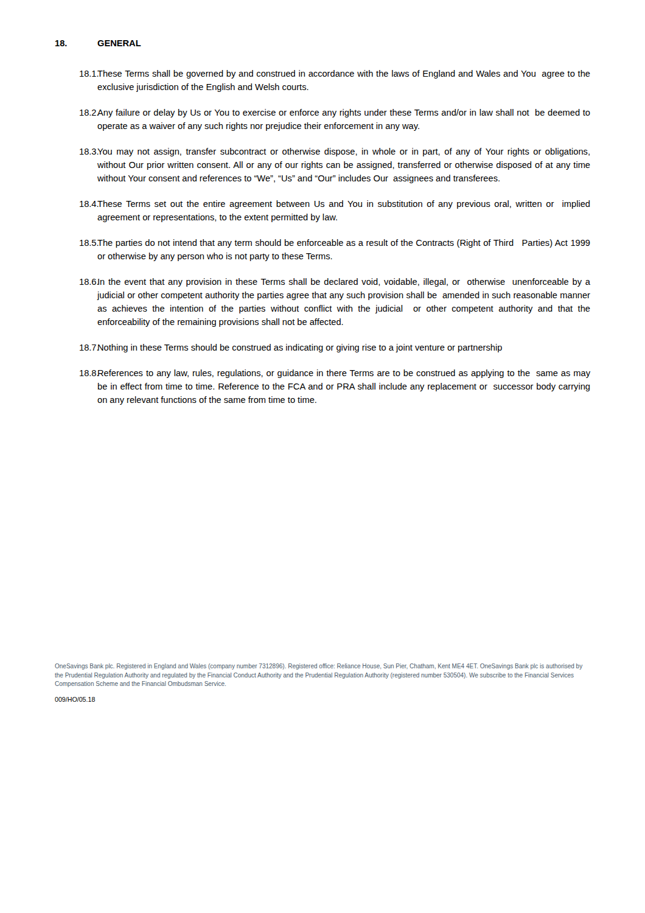18. GENERAL
18.1. These Terms shall be governed by and construed in accordance with the laws of England and Wales and You agree to the exclusive jurisdiction of the English and Welsh courts.
18.2. Any failure or delay by Us or You to exercise or enforce any rights under these Terms and/or in law shall not be deemed to operate as a waiver of any such rights nor prejudice their enforcement in any way.
18.3. You may not assign, transfer subcontract or otherwise dispose, in whole or in part, of any of Your rights or obligations, without Our prior written consent. All or any of our rights can be assigned, transferred or otherwise disposed of at any time without Your consent and references to “We”, “Us” and “Our” includes Our assignees and transferees.
18.4. These Terms set out the entire agreement between Us and You in substitution of any previous oral, written or implied agreement or representations, to the extent permitted by law.
18.5. The parties do not intend that any term should be enforceable as a result of the Contracts (Right of Third Parties) Act 1999 or otherwise by any person who is not party to these Terms.
18.6. In the event that any provision in these Terms shall be declared void, voidable, illegal, or otherwise unenforceable by a judicial or other competent authority the parties agree that any such provision shall be amended in such reasonable manner as achieves the intention of the parties without conflict with the judicial or other competent authority and that the enforceability of the remaining provisions shall not be affected.
18.7. Nothing in these Terms should be construed as indicating or giving rise to a joint venture or partnership
18.8. References to any law, rules, regulations, or guidance in there Terms are to be construed as applying to the same as may be in effect from time to time. Reference to the FCA and or PRA shall include any replacement or successor body carrying on any relevant functions of the same from time to time.
OneSavings Bank plc. Registered in England and Wales (company number 7312896). Registered office: Reliance House, Sun Pier, Chatham, Kent ME4 4ET. OneSavings Bank plc is authorised by the Prudential Regulation Authority and regulated by the Financial Conduct Authority and the Prudential Regulation Authority (registered number 530504). We subscribe to the Financial Services Compensation Scheme and the Financial Ombudsman Service.
009/HO/05.18